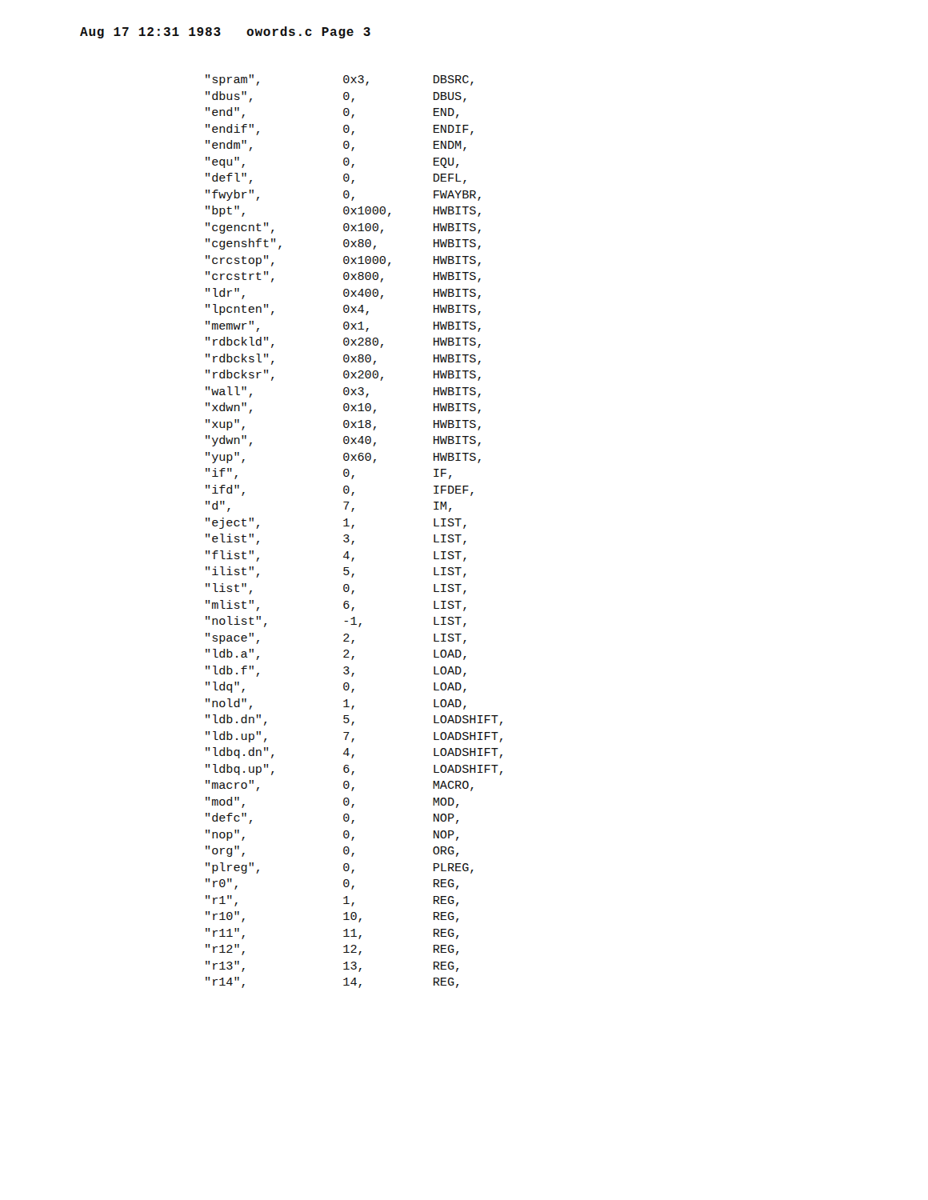Aug 17 12:31 1983 owords.c Page 3
| "spram", | 0x3, | DBSRC, |
| "dbus", | 0, | DBUS, |
| "end", | 0, | END, |
| "endif", | 0, | ENDIF, |
| "endm", | 0, | ENDM, |
| "equ", | 0, | EQU, |
| "defl", | 0, | DEFL, |
| "fwybr", | 0, | FWAYBR, |
| "bpt", | 0x1000, | HWBITS, |
| "cgencnt", | 0x100, | HWBITS, |
| "cgenshft", | 0x80, | HWBITS, |
| "crcstop", | 0x1000, | HWBITS, |
| "crcstrt", | 0x800, | HWBITS, |
| "ldr", | 0x400, | HWBITS, |
| "lpcnten", | 0x4, | HWBITS, |
| "memwr", | 0x1, | HWBITS, |
| "rdbckld", | 0x280, | HWBITS, |
| "rdbcksl", | 0x80, | HWBITS, |
| "rdbcksr", | 0x200, | HWBITS, |
| "wall", | 0x3, | HWBITS, |
| "xdwn", | 0x10, | HWBITS, |
| "xup", | 0x18, | HWBITS, |
| "ydwn", | 0x40, | HWBITS, |
| "yup", | 0x60, | HWBITS, |
| "if", | 0, | IF, |
| "ifd", | 0, | IFDEF, |
| "d", | 7, | IM, |
| "eject", | 1, | LIST, |
| "elist", | 3, | LIST, |
| "flist", | 4, | LIST, |
| "ilist", | 5, | LIST, |
| "list", | 0, | LIST, |
| "mlist", | 6, | LIST, |
| "nolist", | -1, | LIST, |
| "space", | 2, | LIST, |
| "ldb.a", | 2, | LOAD, |
| "ldb.f", | 3, | LOAD, |
| "ldq", | 0, | LOAD, |
| "nold", | 1, | LOAD, |
| "ldb.dn", | 5, | LOADSHIFT, |
| "ldb.up", | 7, | LOADSHIFT, |
| "ldbq.dn", | 4, | LOADSHIFT, |
| "ldbq.up", | 6, | LOADSHIFT, |
| "macro", | 0, | MACRO, |
| "mod", | 0, | MOD, |
| "defc", | 0, | NOP, |
| "nop", | 0, | NOP, |
| "org", | 0, | ORG, |
| "plreg", | 0, | PLREG, |
| "r0", | 0, | REG, |
| "r1", | 1, | REG, |
| "r10", | 10, | REG, |
| "r11", | 11, | REG, |
| "r12", | 12, | REG, |
| "r13", | 13, | REG, |
| "r14", | 14, | REG, |